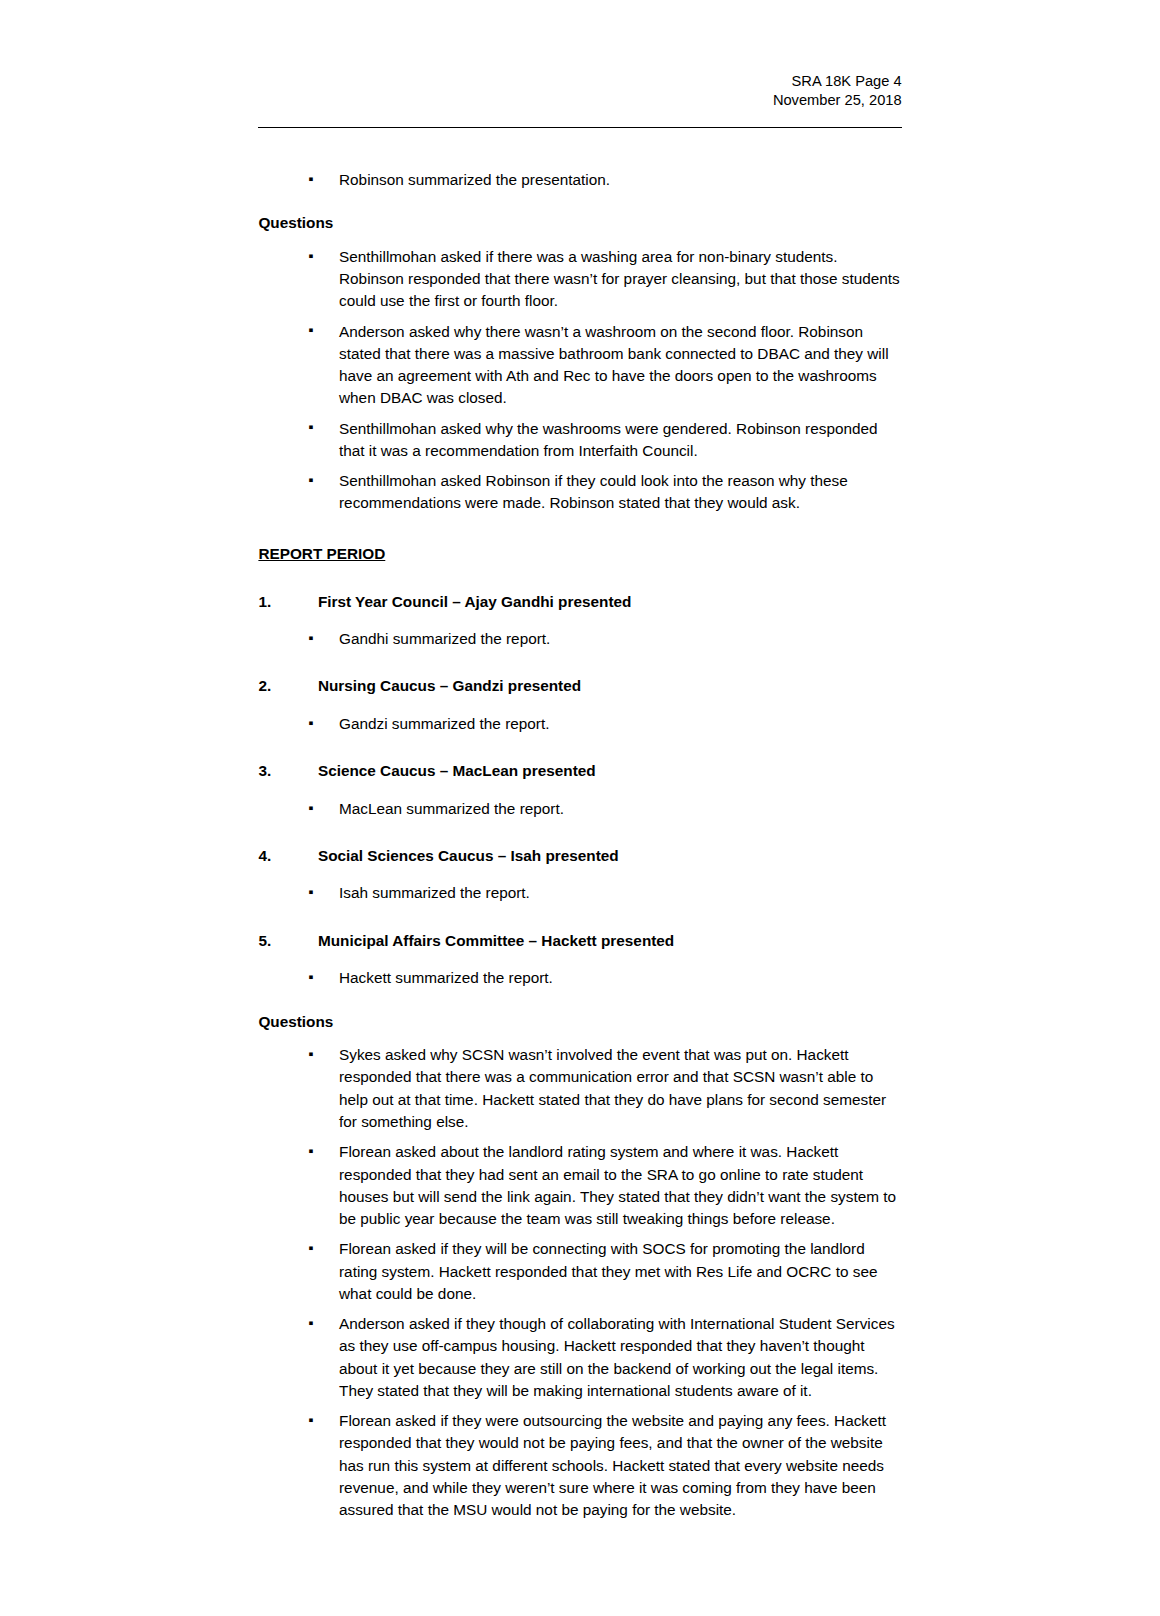SRA 18K Page 4
November 25, 2018
Robinson summarized the presentation.
Questions
Senthillmohan asked if there was a washing area for non-binary students. Robinson responded that there wasn’t for prayer cleansing, but that those students could use the first or fourth floor.
Anderson asked why there wasn’t a washroom on the second floor. Robinson stated that there was a massive bathroom bank connected to DBAC and they will have an agreement with Ath and Rec to have the doors open to the washrooms when DBAC was closed.
Senthillmohan asked why the washrooms were gendered. Robinson responded that it was a recommendation from Interfaith Council.
Senthillmohan asked Robinson if they could look into the reason why these recommendations were made. Robinson stated that they would ask.
REPORT PERIOD
First Year Council – Ajay Gandhi presented
Gandhi summarized the report.
Nursing Caucus – Gandzi presented
Gandzi summarized the report.
Science Caucus – MacLean presented
MacLean summarized the report.
Social Sciences Caucus – Isah presented
Isah summarized the report.
Municipal Affairs Committee – Hackett presented
Hackett summarized the report.
Questions
Sykes asked why SCSN wasn’t involved the event that was put on. Hackett responded that there was a communication error and that SCSN wasn’t able to help out at that time. Hackett stated that they do have plans for second semester for something else.
Florean asked about the landlord rating system and where it was. Hackett responded that they had sent an email to the SRA to go online to rate student houses but will send the link again. They stated that they didn’t want the system to be public year because the team was still tweaking things before release.
Florean asked if they will be connecting with SOCS for promoting the landlord rating system. Hackett responded that they met with Res Life and OCRC to see what could be done.
Anderson asked if they though of collaborating with International Student Services as they use off-campus housing. Hackett responded that they haven’t thought about it yet because they are still on the backend of working out the legal items. They stated that they will be making international students aware of it.
Florean asked if they were outsourcing the website and paying any fees. Hackett responded that they would not be paying fees, and that the owner of the website has run this system at different schools. Hackett stated that every website needs revenue, and while they weren’t sure where it was coming from they have been assured that the MSU would not be paying for the website.